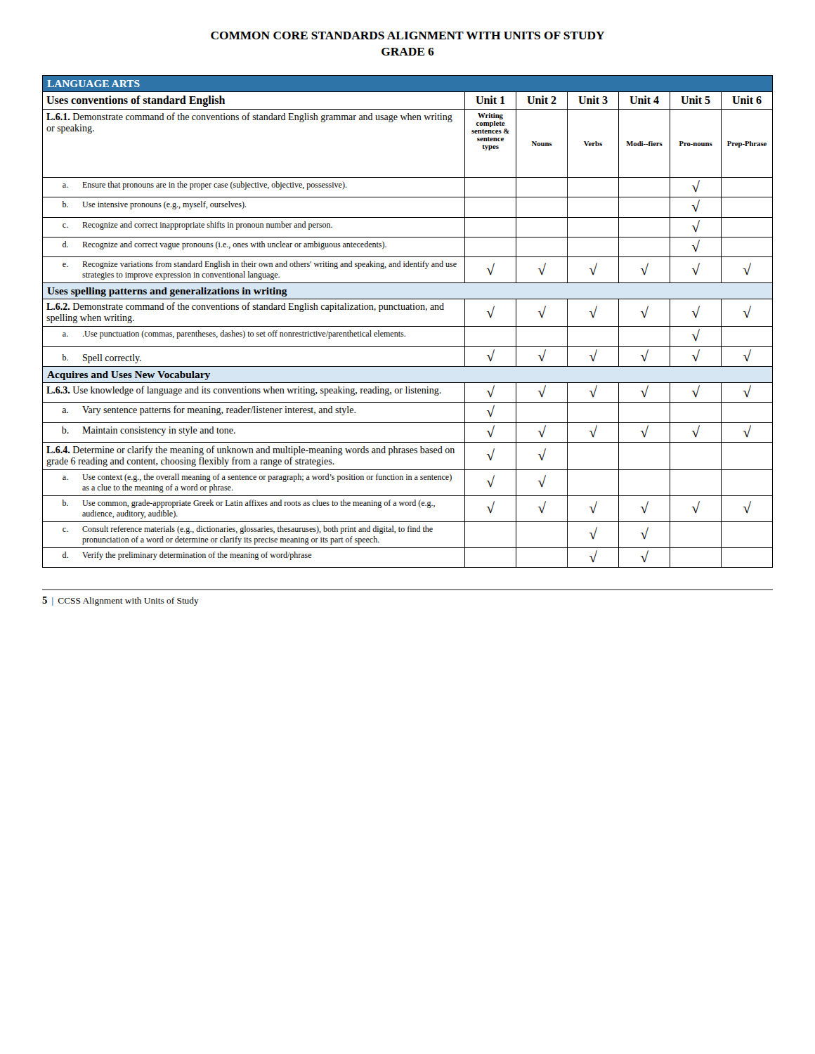COMMON CORE STANDARDS ALIGNMENT WITH UNITS OF STUDY
GRADE 6
| LANGUAGE ARTS |
| Uses conventions of standard English | Unit 1 | Unit 2 | Unit 3 | Unit 4 | Unit 5 | Unit 6 |
| L.6.1. Demonstrate command of the conventions of standard English grammar and usage when writing or speaking. | Writing complete sentences & sentence types | Nouns | Verbs | Modi--fiers | Pro-nouns | Prep-Phrase |
| a. | Ensure that pronouns are in the proper case (subjective, objective, possessive). | | | | | √ | |
| b. | Use intensive pronouns (e.g., myself, ourselves). | | | | | √ | |
| c. | Recognize and correct inappropriate shifts in pronoun number and person. | | | | | √ | |
| d. | Recognize and correct vague pronouns (i.e., ones with unclear or ambiguous antecedents). | | | | | √ | |
| e. | Recognize variations from standard English in their own and others' writing and speaking, and identify and use strategies to improve expression in conventional language. | √ | √ | √ | √ | √ | √ |
| Uses spelling patterns and generalizations in writing |
| L.6.2. Demonstrate command of the conventions of standard English capitalization, punctuation, and spelling when writing. | √ | √ | √ | √ | √ | √ |
| a. | .Use punctuation (commas, parentheses, dashes) to set off nonrestrictive/parenthetical elements. | | | | | √ | |
| b. | Spell correctly. | √ | √ | √ | √ | √ | √ |
| Acquires and Uses New Vocabulary |
| L.6.3. Use knowledge of language and its conventions when writing, speaking, reading, or listening. | √ | √ | √ | √ | √ | √ |
| a. | Vary sentence patterns for meaning, reader/listener interest, and style. | √ | | | | | |
| b. | Maintain consistency in style and tone. | √ | √ | √ | √ | √ | √ |
| L.6.4. Determine or clarify the meaning of unknown and multiple-meaning words and phrases based on grade 6 reading and content, choosing flexibly from a range of strategies. | √ | √ | | | | |
| a. | Use context (e.g., the overall meaning of a sentence or paragraph; a word’s position or function in a sentence) as a clue to the meaning of a word or phrase. | √ | √ | | | | |
| b. | Use common, grade-appropriate Greek or Latin affixes and roots as clues to the meaning of a word (e.g., audience, auditory, audible). | √ | √ | √ | √ | √ | √ |
| c. | Consult reference materials (e.g., dictionaries, glossaries, thesauruses), both print and digital, to find the pronunciation of a word or determine or clarify its precise meaning or its part of speech. | | | √ | √ | | |
| d. | Verify the preliminary determination of the meaning of word/phrase | | | √ | √ | | |
5|CCSS Alignment with Units of Study